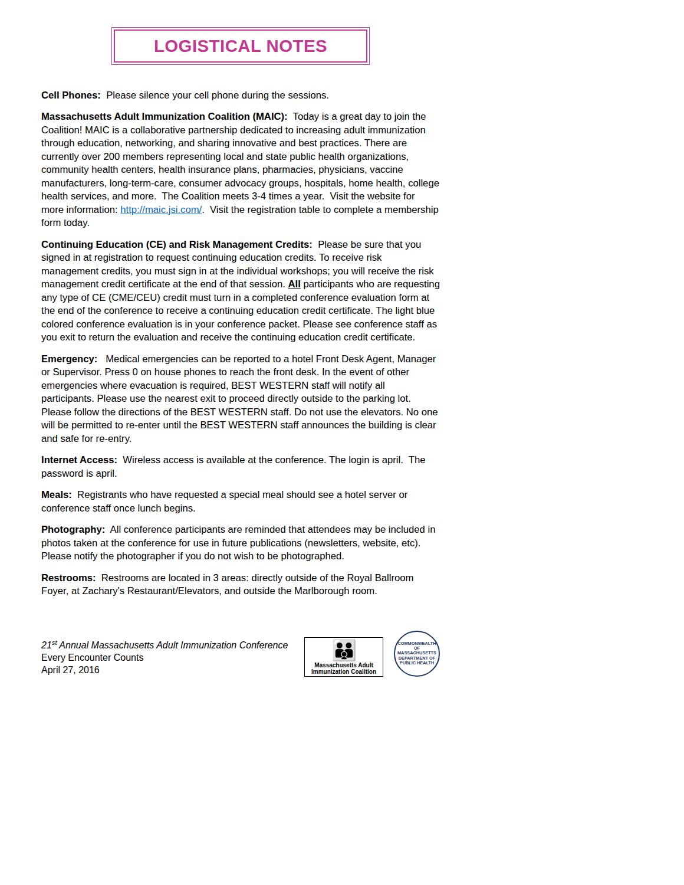LOGISTICAL NOTES
Cell Phones: Please silence your cell phone during the sessions.
Massachusetts Adult Immunization Coalition (MAIC): Today is a great day to join the Coalition! MAIC is a collaborative partnership dedicated to increasing adult immunization through education, networking, and sharing innovative and best practices. There are currently over 200 members representing local and state public health organizations, community health centers, health insurance plans, pharmacies, physicians, vaccine manufacturers, long-term-care, consumer advocacy groups, hospitals, home health, college health services, and more. The Coalition meets 3-4 times a year. Visit the website for more information: http://maic.jsi.com/. Visit the registration table to complete a membership form today.
Continuing Education (CE) and Risk Management Credits: Please be sure that you signed in at registration to request continuing education credits. To receive risk management credits, you must sign in at the individual workshops; you will receive the risk management credit certificate at the end of that session. All participants who are requesting any type of CE (CME/CEU) credit must turn in a completed conference evaluation form at the end of the conference to receive a continuing education credit certificate. The light blue colored conference evaluation is in your conference packet. Please see conference staff as you exit to return the evaluation and receive the continuing education credit certificate.
Emergency: Medical emergencies can be reported to a hotel Front Desk Agent, Manager or Supervisor. Press 0 on house phones to reach the front desk. In the event of other emergencies where evacuation is required, BEST WESTERN staff will notify all participants. Please use the nearest exit to proceed directly outside to the parking lot. Please follow the directions of the BEST WESTERN staff. Do not use the elevators. No one will be permitted to re-enter until the BEST WESTERN staff announces the building is clear and safe for re-entry.
Internet Access: Wireless access is available at the conference. The login is april. The password is april.
Meals: Registrants who have requested a special meal should see a hotel server or conference staff once lunch begins.
Photography: All conference participants are reminded that attendees may be included in photos taken at the conference for use in future publications (newsletters, website, etc). Please notify the photographer if you do not wish to be photographed.
Restrooms: Restrooms are located in 3 areas: directly outside of the Royal Ballroom Foyer, at Zachary's Restaurant/Elevators, and outside the Marlborough room.
21st Annual Massachusetts Adult Immunization Conference
Every Encounter Counts
April 27, 2016
👪 Massachusetts Adult
Immunization Coalition
COMMONWEALTH OF MASSACHUSETTS
DEPARTMENT OF PUBLIC HEALTH